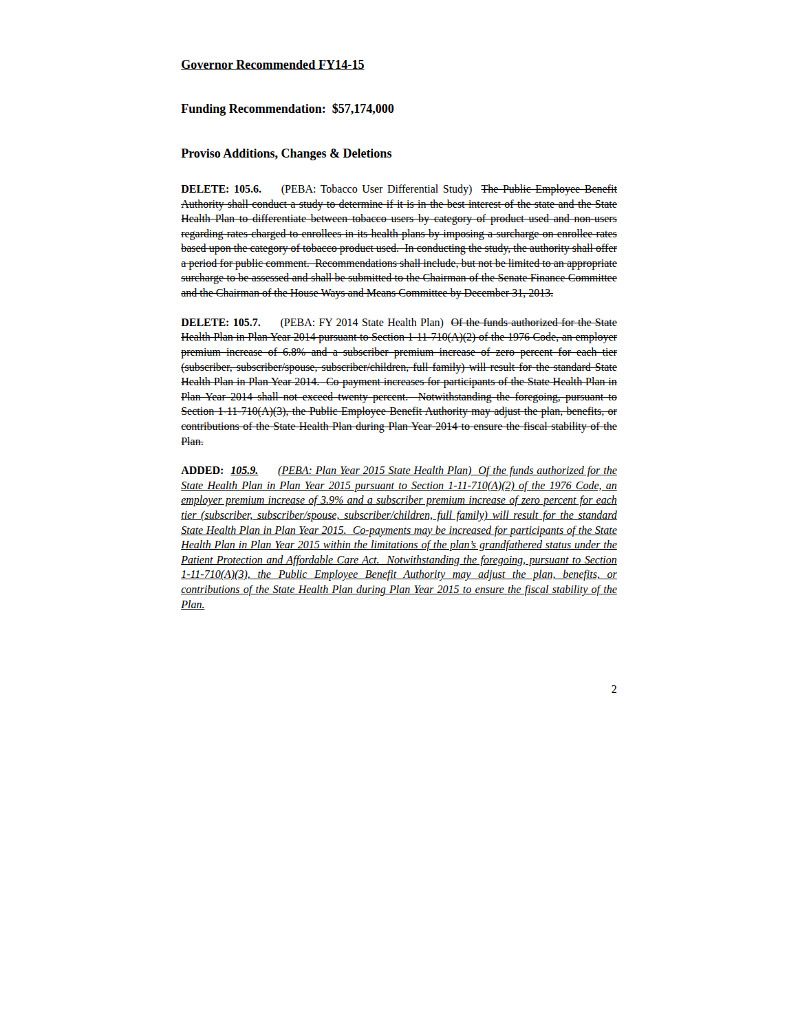Governor Recommended FY14-15
Funding Recommendation: $57,174,000
Proviso Additions, Changes & Deletions
DELETE: 105.6. (PEBA: Tobacco User Differential Study) The Public Employee Benefit Authority shall conduct a study to determine if it is in the best interest of the state and the State Health Plan to differentiate between tobacco users by category of product used and non-users regarding rates charged to enrollees in its health plans by imposing a surcharge on enrollee rates based upon the category of tobacco product used. In conducting the study, the authority shall offer a period for public comment. Recommendations shall include, but not be limited to an appropriate surcharge to be assessed and shall be submitted to the Chairman of the Senate Finance Committee and the Chairman of the House Ways and Means Committee by December 31, 2013.
DELETE: 105.7. (PEBA: FY 2014 State Health Plan) Of the funds authorized for the State Health Plan in Plan Year 2014 pursuant to Section 1-11-710(A)(2) of the 1976 Code, an employer premium increase of 6.8% and a subscriber premium increase of zero percent for each tier (subscriber, subscriber/spouse, subscriber/children, full family) will result for the standard State Health Plan in Plan Year 2014. Co-payment increases for participants of the State Health Plan in Plan Year 2014 shall not exceed twenty percent. Notwithstanding the foregoing, pursuant to Section 1-11-710(A)(3), the Public Employee Benefit Authority may adjust the plan, benefits, or contributions of the State Health Plan during Plan Year 2014 to ensure the fiscal stability of the Plan.
ADDED: 105.9. (PEBA: Plan Year 2015 State Health Plan) Of the funds authorized for the State Health Plan in Plan Year 2015 pursuant to Section 1-11-710(A)(2) of the 1976 Code, an employer premium increase of 3.9% and a subscriber premium increase of zero percent for each tier (subscriber, subscriber/spouse, subscriber/children, full family) will result for the standard State Health Plan in Plan Year 2015. Co-payments may be increased for participants of the State Health Plan in Plan Year 2015 within the limitations of the plan’s grandfathered status under the Patient Protection and Affordable Care Act. Notwithstanding the foregoing, pursuant to Section 1-11-710(A)(3), the Public Employee Benefit Authority may adjust the plan, benefits, or contributions of the State Health Plan during Plan Year 2015 to ensure the fiscal stability of the Plan.
2